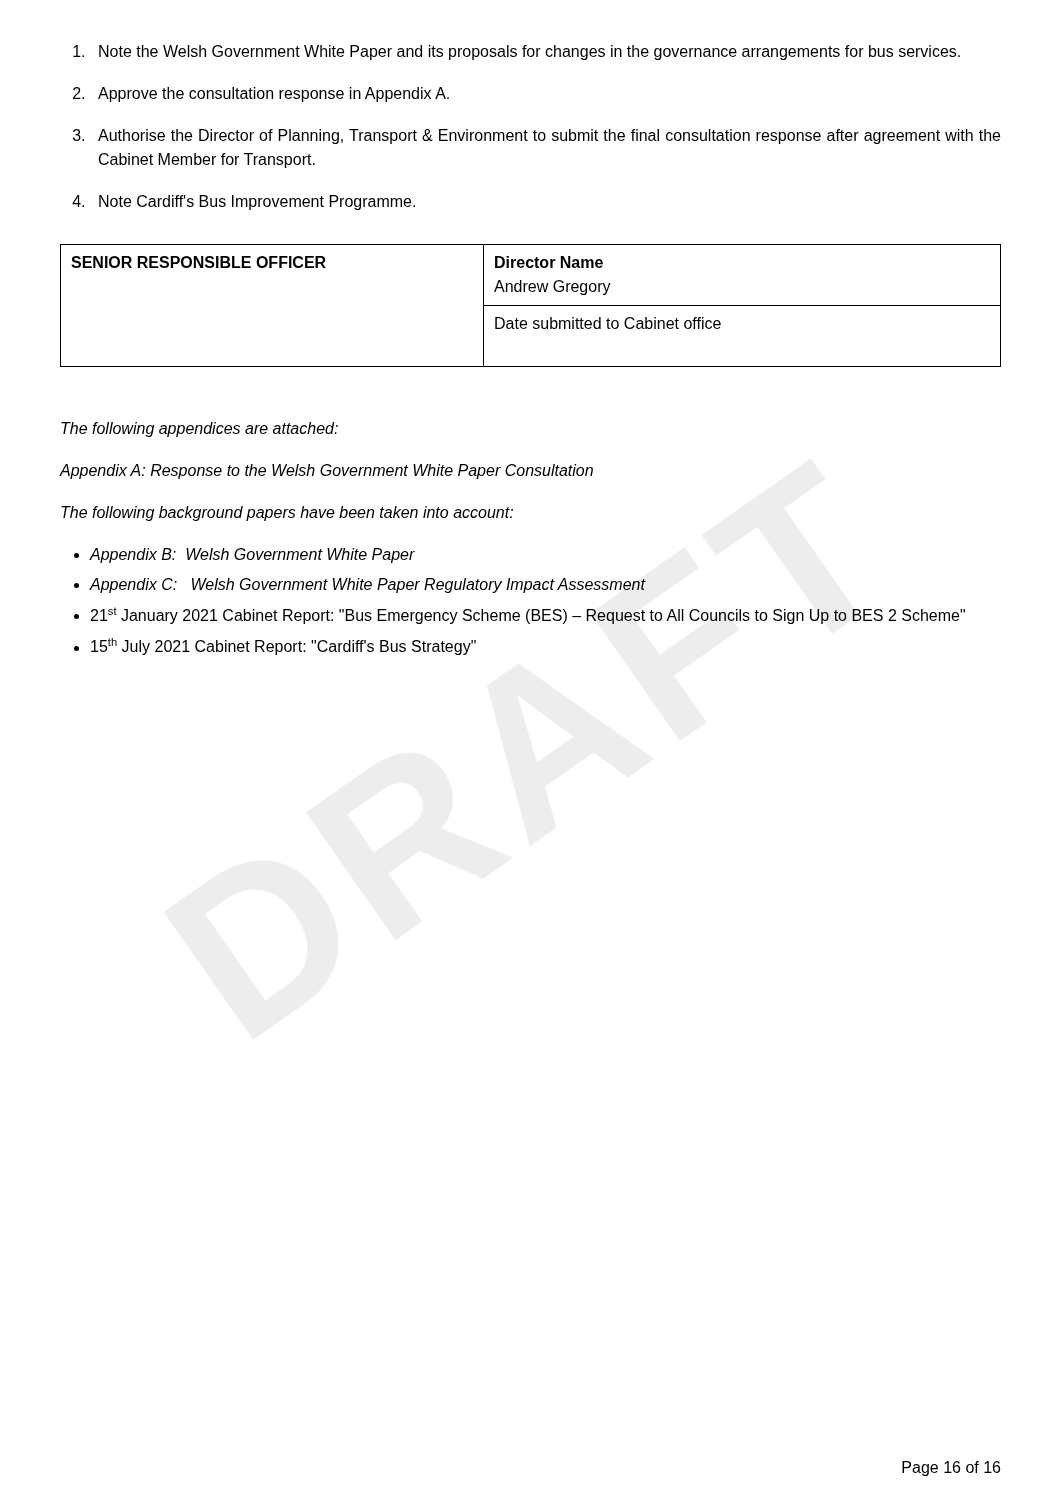DRAFT
Note the Welsh Government White Paper and its proposals for changes in the governance arrangements for bus services.
Approve the consultation response in Appendix A.
Authorise the Director of Planning, Transport & Environment to submit the final consultation response after agreement with the Cabinet Member for Transport.
Note Cardiff's Bus Improvement Programme.
| SENIOR RESPONSIBLE OFFICER | Director Name Andrew Gregory |
| Date submitted to Cabinet office |
The following appendices are attached:
Appendix A: Response to the Welsh Government White Paper Consultation
The following background papers have been taken into account:
Appendix B: Welsh Government White Paper
Appendix C: Welsh Government White Paper Regulatory Impact Assessment
21st January 2021 Cabinet Report: "Bus Emergency Scheme (BES) – Request to All Councils to Sign Up to BES 2 Scheme"
15th July 2021 Cabinet Report: "Cardiff's Bus Strategy"
Page 16 of 16